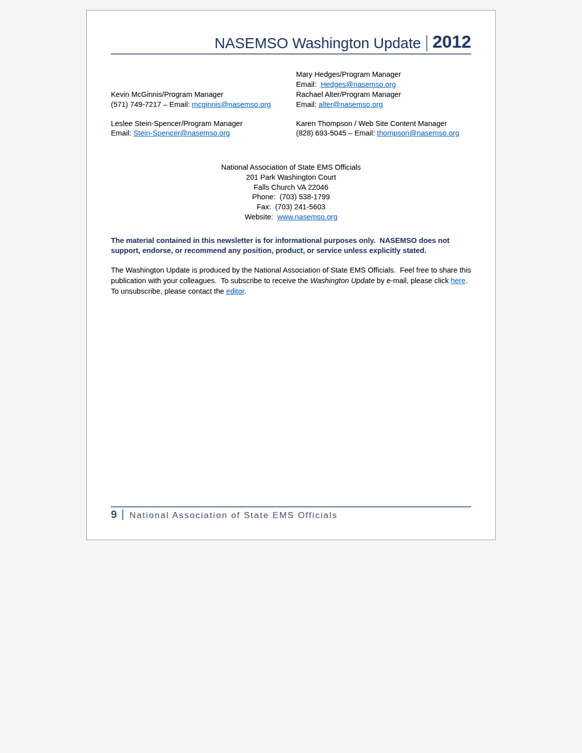NASEMSO Washington Update 2012
| | Mary Hedges/Program Manager Email: Hedges@nasemso.org |
| Kevin McGinnis/Program Manager (571) 749-7217 – Email: mcginnis@nasemso.org | Rachael Alter/Program Manager Email: alter@nasemso.org |
| Leslee Stein-Spencer/Program Manager Email: Stein-Spencer@nasemso.org | Karen Thompson / Web Site Content Manager (828) 693-5045 – Email: thompson@nasemso.org |
National Association of State EMS Officials
201 Park Washington Court
Falls Church VA 22046
Phone: (703) 538-1799
Fax: (703) 241-5603
Website: www.nasemso.org
The material contained in this newsletter is for informational purposes only. NASEMSO does not support, endorse, or recommend any position, product, or service unless explicitly stated.
The Washington Update is produced by the National Association of State EMS Officials. Feel free to share this publication with your colleagues. To subscribe to receive the Washington Update by e-mail, please click here. To unsubscribe, please contact the editor.
9 National Association of State EMS Officials